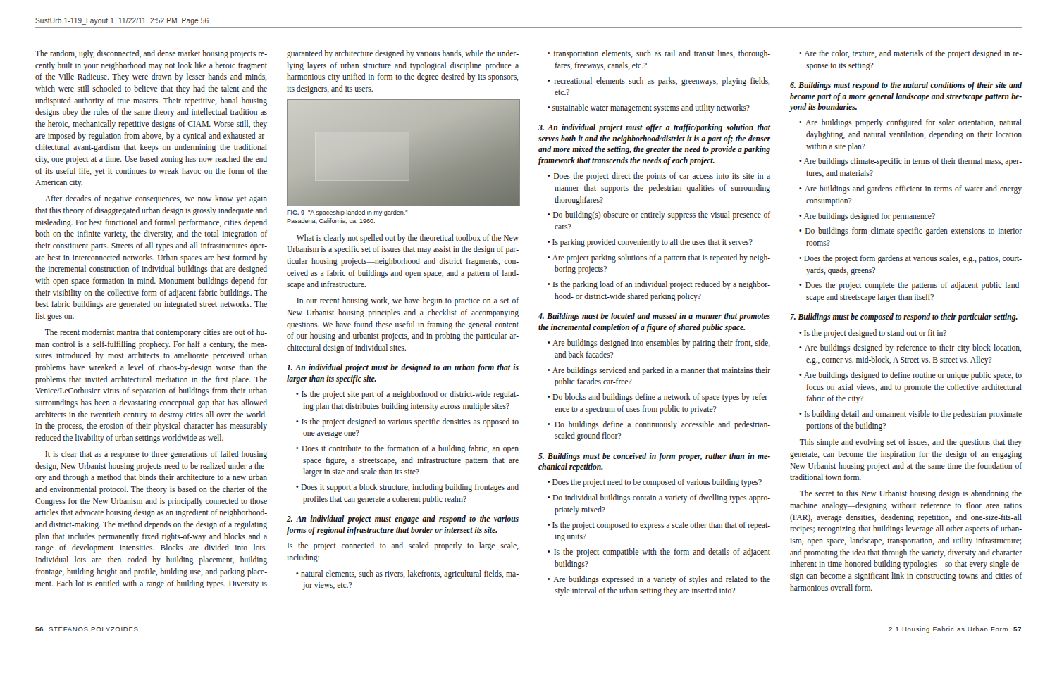SustUrb.1-119_Layout 1 11/22/11 2:52 PM Page 56
The random, ugly, disconnected, and dense market housing projects recently built in your neighborhood may not look like a heroic fragment of the Ville Radieuse. They were drawn by lesser hands and minds, which were still schooled to believe that they had the talent and the undisputed authority of true masters. Their repetitive, banal housing designs obey the rules of the same theory and intellectual tradition as the heroic, mechanically repetitive designs of CIAM. Worse still, they are imposed by regulation from above, by a cynical and exhausted architectural avant-gardism that keeps on undermining the traditional city, one project at a time. Use-based zoning has now reached the end of its useful life, yet it continues to wreak havoc on the form of the American city.
After decades of negative consequences, we now know yet again that this theory of disaggregated urban design is grossly inadequate and misleading. For best functional and formal performance, cities depend both on the infinite variety, the diversity, and the total integration of their constituent parts. Streets of all types and all infrastructures operate best in interconnected networks. Urban spaces are best formed by the incremental construction of individual buildings that are designed with open-space formation in mind. Monument buildings depend for their visibility on the collective form of adjacent fabric buildings. The best fabric buildings are generated on integrated street networks. The list goes on.
The recent modernist mantra that contemporary cities are out of human control is a self-fulfilling prophecy. For half a century, the measures introduced by most architects to ameliorate perceived urban problems have wreaked a level of chaos-by-design worse than the problems that invited architectural mediation in the first place. The Venice/LeCorbusier virus of separation of buildings from their urban surroundings has been a devastating conceptual gap that has allowed architects in the twentieth century to destroy cities all over the world. In the process, the erosion of their physical character has measurably reduced the livability of urban settings worldwide as well.
It is clear that as a response to three generations of failed housing design, New Urbanist housing projects need to be realized under a theory and through a method that binds their architecture to a new urban and environmental protocol. The theory is based on the charter of the Congress for the New Urbanism and is principally connected to those articles that advocate housing design as an ingredient of neighborhood- and district-making. The method depends on the design of a regulating plan that includes permanently fixed rights-of-way and blocks and a range of development intensities. Blocks are divided into lots. Individual lots are then coded by building placement, building frontage, building height and profile, building use, and parking placement. Each lot is entitled with a range of building types. Diversity is guaranteed by architecture designed by various hands, while the underlying layers of urban structure and typological discipline produce a harmonious city unified in form to the degree desired by its sponsors, its designers, and its users.
FIG. 9 "A spaceship landed in my garden."
Pasadena, California, ca. 1960.
What is clearly not spelled out by the theoretical toolbox of the New Urbanism is a specific set of issues that may assist in the design of particular housing projects—neighborhood and district fragments, conceived as a fabric of buildings and open space, and a pattern of landscape and infrastructure.
In our recent housing work, we have begun to practice on a set of New Urbanist housing principles and a checklist of accompanying questions. We have found these useful in framing the general content of our housing and urbanist projects, and in probing the particular architectural design of individual sites.
1. An individual project must be designed to an urban form that is larger than its specific site.
Is the project site part of a neighborhood or district-wide regulating plan that distributes building intensity across multiple sites?
Is the project designed to various specific densities as opposed to one average one?
Does it contribute to the formation of a building fabric, an open space figure, a streetscape, and infrastructure pattern that are larger in size and scale than its site?
Does it support a block structure, including building frontages and profiles that can generate a coherent public realm?
2. An individual project must engage and respond to the various forms of regional infrastructure that border or intersect its site.
Is the project connected to and scaled properly to large scale, including:
natural elements, such as rivers, lakefronts, agricultural fields, major views, etc.?
transportation elements, such as rail and transit lines, thoroughfares, freeways, canals, etc.?
recreational elements such as parks, greenways, playing fields, etc.?
sustainable water management systems and utility networks?
3. An individual project must offer a traffic/parking solution that serves both it and the neighborhood/district it is a part of; the denser and more mixed the setting, the greater the need to provide a parking framework that transcends the needs of each project.
Does the project direct the points of car access into its site in a manner that supports the pedestrian qualities of surrounding thoroughfares?
Do building(s) obscure or entirely suppress the visual presence of cars?
Is parking provided conveniently to all the uses that it serves?
Are project parking solutions of a pattern that is repeated by neighboring projects?
Is the parking load of an individual project reduced by a neighborhood- or district-wide shared parking policy?
4. Buildings must be located and massed in a manner that promotes the incremental completion of a figure of shared public space.
Are buildings designed into ensembles by pairing their front, side, and back facades?
Are buildings serviced and parked in a manner that maintains their public facades car-free?
Do blocks and buildings define a network of space types by reference to a spectrum of uses from public to private?
Do buildings define a continuously accessible and pedestrian-scaled ground floor?
5. Buildings must be conceived in form proper, rather than in mechanical repetition.
Does the project need to be composed of various building types?
Do individual buildings contain a variety of dwelling types appropriately mixed?
Is the project composed to express a scale other than that of repeating units?
Is the project compatible with the form and details of adjacent buildings?
Are buildings expressed in a variety of styles and related to the style interval of the urban setting they are inserted into?
Are the color, texture, and materials of the project designed in response to its setting?
6. Buildings must respond to the natural conditions of their site and become part of a more general landscape and streetscape pattern beyond its boundaries.
Are buildings properly configured for solar orientation, natural daylighting, and natural ventilation, depending on their location within a site plan?
Are buildings climate-specific in terms of their thermal mass, apertures, and materials?
Are buildings and gardens efficient in terms of water and energy consumption?
Are buildings designed for permanence?
Do buildings form climate-specific garden extensions to interior rooms?
Does the project form gardens at various scales, e.g., patios, courtyards, quads, greens?
Does the project complete the patterns of adjacent public landscape and streetscape larger than itself?
7. Buildings must be composed to respond to their particular setting.
Is the project designed to stand out or fit in?
Are buildings designed by reference to their city block location, e.g., corner vs. mid-block, A Street vs. B street vs. Alley?
Are buildings designed to define routine or unique public space, to focus on axial views, and to promote the collective architectural fabric of the city?
Is building detail and ornament visible to the pedestrian-proximate portions of the building?
This simple and evolving set of issues, and the questions that they generate, can become the inspiration for the design of an engaging New Urbanist housing project and at the same time the foundation of traditional town form.
The secret to this New Urbanist housing design is abandoning the machine analogy—designing without reference to floor area ratios (FAR), average densities, deadening repetition, and one-size-fits-all recipes; recognizing that buildings leverage all other aspects of urbanism, open space, landscape, transportation, and utility infrastructure; and promoting the idea that through the variety, diversity and character inherent in time-honored building typologies—so that every single design can become a significant link in constructing towns and cities of harmonious overall form.
56 STEFANOS POLYZOIDES
2.1 Housing Fabric as Urban Form 57